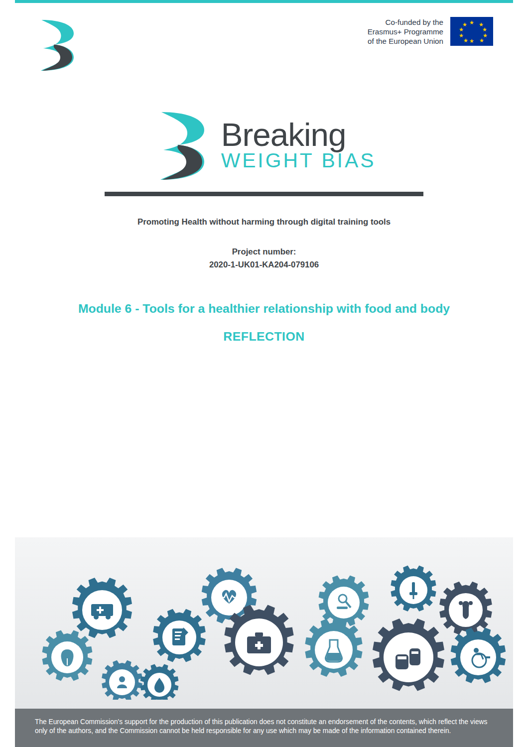Co-funded by the
Erasmus+ Programme
of the European Union
★ ★ ★ ★ ★ ★ ★ ★ ★ ★
Breaking
WEIGHT BIAS
Promoting Health without harming through digital training tools
Project number:
2020-1-UK01-KA204-079106
Module 6 - Tools for a healthier relationship with food and body
REFLECTION
The European Commission's support for the production of this publication does not constitute an endorsement of the contents, which reflect the views only of the authors, and the Commission cannot be held responsible for any use which may be made of the information contained therein.